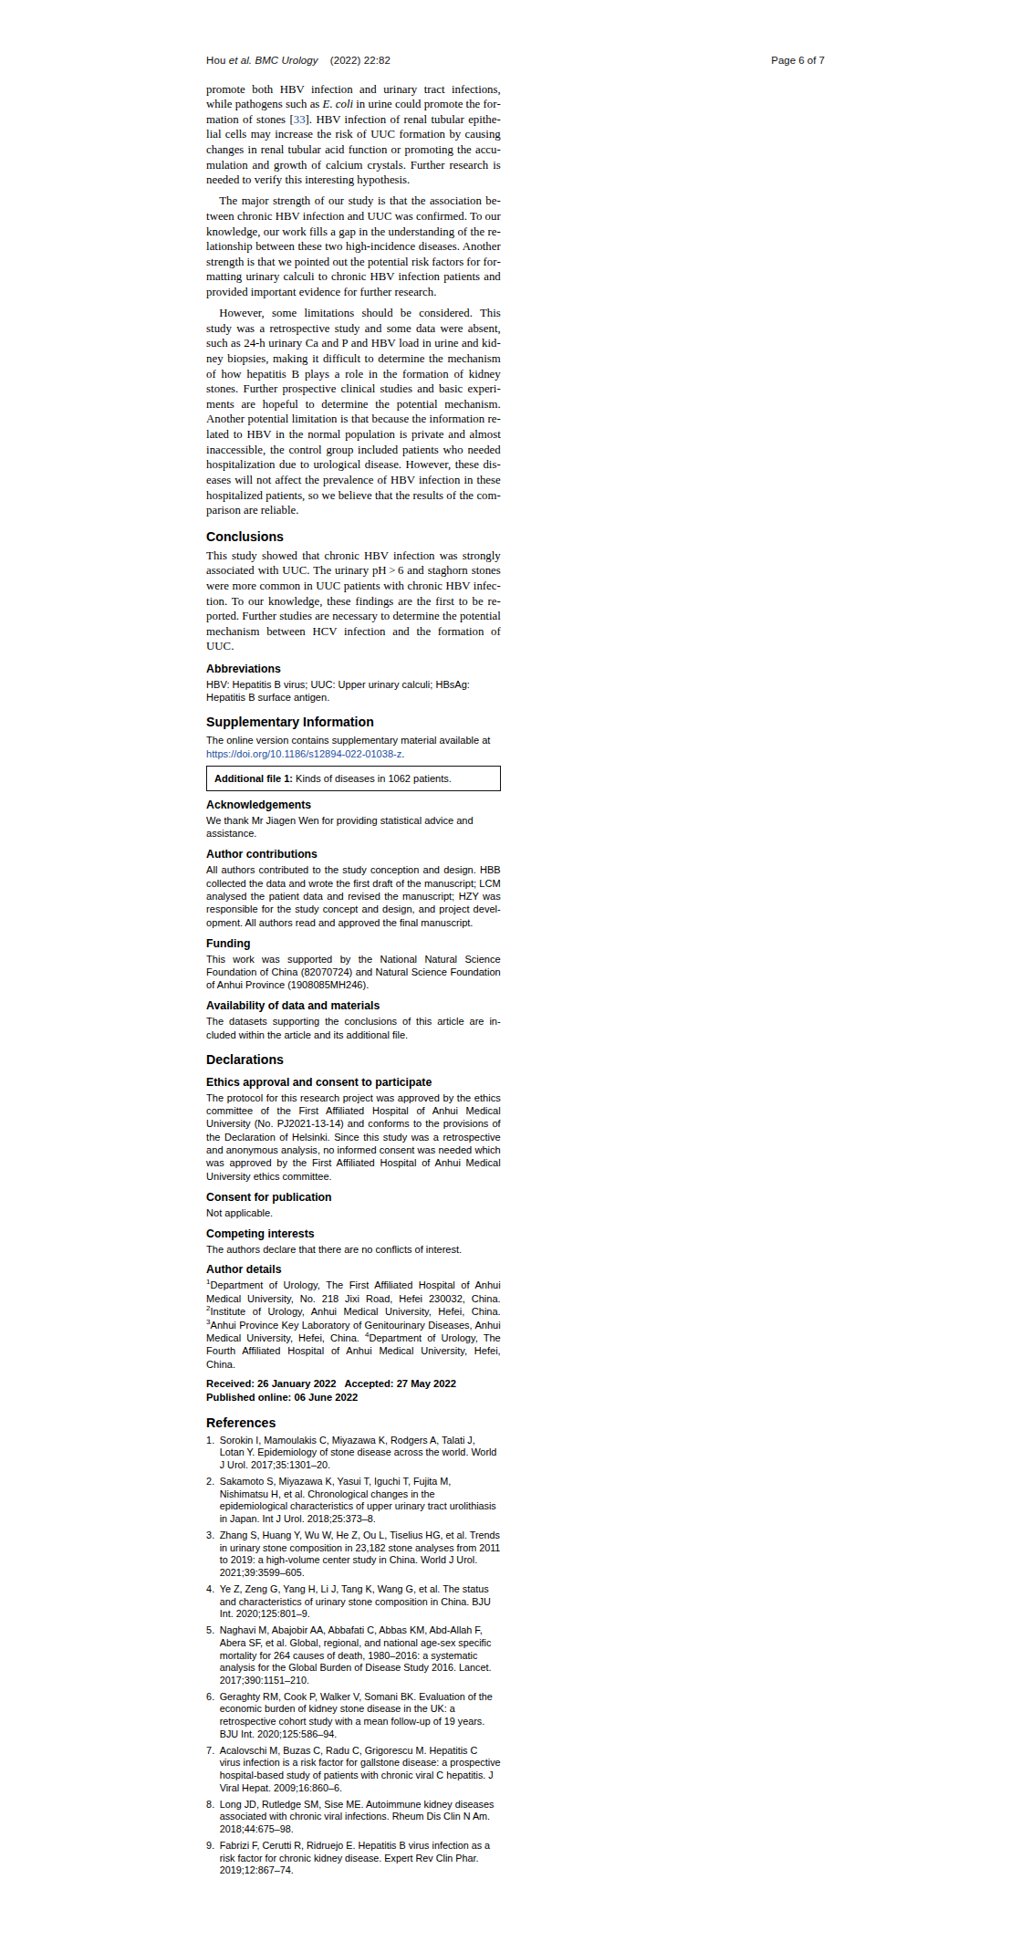Hou et al. BMC Urology (2022) 22:82
Page 6 of 7
promote both HBV infection and urinary tract infections, while pathogens such as E. coli in urine could promote the formation of stones [33]. HBV infection of renal tubular epithelial cells may increase the risk of UUC formation by causing changes in renal tubular acid function or promoting the accumulation and growth of calcium crystals. Further research is needed to verify this interesting hypothesis.
The major strength of our study is that the association between chronic HBV infection and UUC was confirmed. To our knowledge, our work fills a gap in the understanding of the relationship between these two high-incidence diseases. Another strength is that we pointed out the potential risk factors for formatting urinary calculi to chronic HBV infection patients and provided important evidence for further research.
However, some limitations should be considered. This study was a retrospective study and some data were absent, such as 24-h urinary Ca and P and HBV load in urine and kidney biopsies, making it difficult to determine the mechanism of how hepatitis B plays a role in the formation of kidney stones. Further prospective clinical studies and basic experiments are hopeful to determine the potential mechanism. Another potential limitation is that because the information related to HBV in the normal population is private and almost inaccessible, the control group included patients who needed hospitalization due to urological disease. However, these diseases will not affect the prevalence of HBV infection in these hospitalized patients, so we believe that the results of the comparison are reliable.
Conclusions
This study showed that chronic HBV infection was strongly associated with UUC. The urinary pH > 6 and staghorn stones were more common in UUC patients with chronic HBV infection. To our knowledge, these findings are the first to be reported. Further studies are necessary to determine the potential mechanism between HCV infection and the formation of UUC.
Abbreviations
HBV: Hepatitis B virus; UUC: Upper urinary calculi; HBsAg: Hepatitis B surface antigen.
Supplementary Information
The online version contains supplementary material available at https://doi.org/10.1186/s12894-022-01038-z.
Additional file 1: Kinds of diseases in 1062 patients.
Acknowledgements
We thank Mr Jiagen Wen for providing statistical advice and assistance.
Author contributions
All authors contributed to the study conception and design. HBB collected the data and wrote the first draft of the manuscript; LCM analysed the patient data and revised the manuscript; HZY was responsible for the study concept and design, and project development. All authors read and approved the final manuscript.
Funding
This work was supported by the National Natural Science Foundation of China (82070724) and Natural Science Foundation of Anhui Province (1908085MH246).
Availability of data and materials
The datasets supporting the conclusions of this article are included within the article and its additional file.
Declarations
Ethics approval and consent to participate
The protocol for this research project was approved by the ethics committee of the First Affiliated Hospital of Anhui Medical University (No. PJ2021-13-14) and conforms to the provisions of the Declaration of Helsinki. Since this study was a retrospective and anonymous analysis, no informed consent was needed which was approved by the First Affiliated Hospital of Anhui Medical University ethics committee.
Consent for publication
Not applicable.
Competing interests
The authors declare that there are no conflicts of interest.
Author details
1Department of Urology, The First Affiliated Hospital of Anhui Medical University, No. 218 Jixi Road, Hefei 230032, China. 2Institute of Urology, Anhui Medical University, Hefei, China. 3Anhui Province Key Laboratory of Genitourinary Diseases, Anhui Medical University, Hefei, China. 4Department of Urology, The Fourth Affiliated Hospital of Anhui Medical University, Hefei, China.
Received: 26 January 2022 Accepted: 27 May 2022
Published online: 06 June 2022
References
Sorokin I, Mamoulakis C, Miyazawa K, Rodgers A, Talati J, Lotan Y. Epidemiology of stone disease across the world. World J Urol. 2017;35:1301–20.
Sakamoto S, Miyazawa K, Yasui T, Iguchi T, Fujita M, Nishimatsu H, et al. Chronological changes in the epidemiological characteristics of upper urinary tract urolithiasis in Japan. Int J Urol. 2018;25:373–8.
Zhang S, Huang Y, Wu W, He Z, Ou L, Tiselius HG, et al. Trends in urinary stone composition in 23,182 stone analyses from 2011 to 2019: a high-volume center study in China. World J Urol. 2021;39:3599–605.
Ye Z, Zeng G, Yang H, Li J, Tang K, Wang G, et al. The status and characteristics of urinary stone composition in China. BJU Int. 2020;125:801–9.
Naghavi M, Abajobir AA, Abbafati C, Abbas KM, Abd-Allah F, Abera SF, et al. Global, regional, and national age-sex specific mortality for 264 causes of death, 1980–2016: a systematic analysis for the Global Burden of Disease Study 2016. Lancet. 2017;390:1151–210.
Geraghty RM, Cook P, Walker V, Somani BK. Evaluation of the economic burden of kidney stone disease in the UK: a retrospective cohort study with a mean follow-up of 19 years. BJU Int. 2020;125:586–94.
Acalovschi M, Buzas C, Radu C, Grigorescu M. Hepatitis C virus infection is a risk factor for gallstone disease: a prospective hospital-based study of patients with chronic viral C hepatitis. J Viral Hepat. 2009;16:860–6.
Long JD, Rutledge SM, Sise ME. Autoimmune kidney diseases associated with chronic viral infections. Rheum Dis Clin N Am. 2018;44:675–98.
Fabrizi F, Cerutti R, Ridruejo E. Hepatitis B virus infection as a risk factor for chronic kidney disease. Expert Rev Clin Phar. 2019;12:867–74.